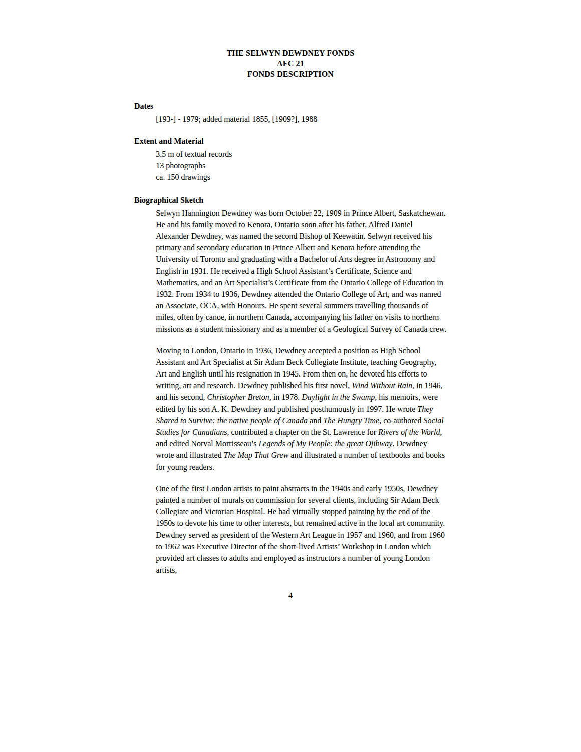THE SELWYN DEWDNEY FONDS
AFC 21
FONDS DESCRIPTION
Dates
[193-] - 1979; added material 1855, [1909?], 1988
Extent and Material
3.5 m of textual records
13 photographs
ca. 150 drawings
Biographical Sketch
Selwyn Hannington Dewdney was born October 22, 1909 in Prince Albert, Saskatchewan. He and his family moved to Kenora, Ontario soon after his father, Alfred Daniel Alexander Dewdney, was named the second Bishop of Keewatin. Selwyn received his primary and secondary education in Prince Albert and Kenora before attending the University of Toronto and graduating with a Bachelor of Arts degree in Astronomy and English in 1931. He received a High School Assistant’s Certificate, Science and Mathematics, and an Art Specialist’s Certificate from the Ontario College of Education in 1932. From 1934 to 1936, Dewdney attended the Ontario College of Art, and was named an Associate, OCA, with Honours. He spent several summers travelling thousands of miles, often by canoe, in northern Canada, accompanying his father on visits to northern missions as a student missionary and as a member of a Geological Survey of Canada crew.
Moving to London, Ontario in 1936, Dewdney accepted a position as High School Assistant and Art Specialist at Sir Adam Beck Collegiate Institute, teaching Geography, Art and English until his resignation in 1945. From then on, he devoted his efforts to writing, art and research. Dewdney published his first novel, Wind Without Rain, in 1946, and his second, Christopher Breton, in 1978. Daylight in the Swamp, his memoirs, were edited by his son A. K. Dewdney and published posthumously in 1997. He wrote They Shared to Survive: the native people of Canada and The Hungry Time, co-authored Social Studies for Canadians, contributed a chapter on the St. Lawrence for Rivers of the World, and edited Norval Morrisseau’s Legends of My People: the great Ojibway. Dewdney wrote and illustrated The Map That Grew and illustrated a number of textbooks and books for young readers.
One of the first London artists to paint abstracts in the 1940s and early 1950s, Dewdney painted a number of murals on commission for several clients, including Sir Adam Beck Collegiate and Victorian Hospital. He had virtually stopped painting by the end of the 1950s to devote his time to other interests, but remained active in the local art community. Dewdney served as president of the Western Art League in 1957 and 1960, and from 1960 to 1962 was Executive Director of the short-lived Artists’ Workshop in London which provided art classes to adults and employed as instructors a number of young London artists,
4